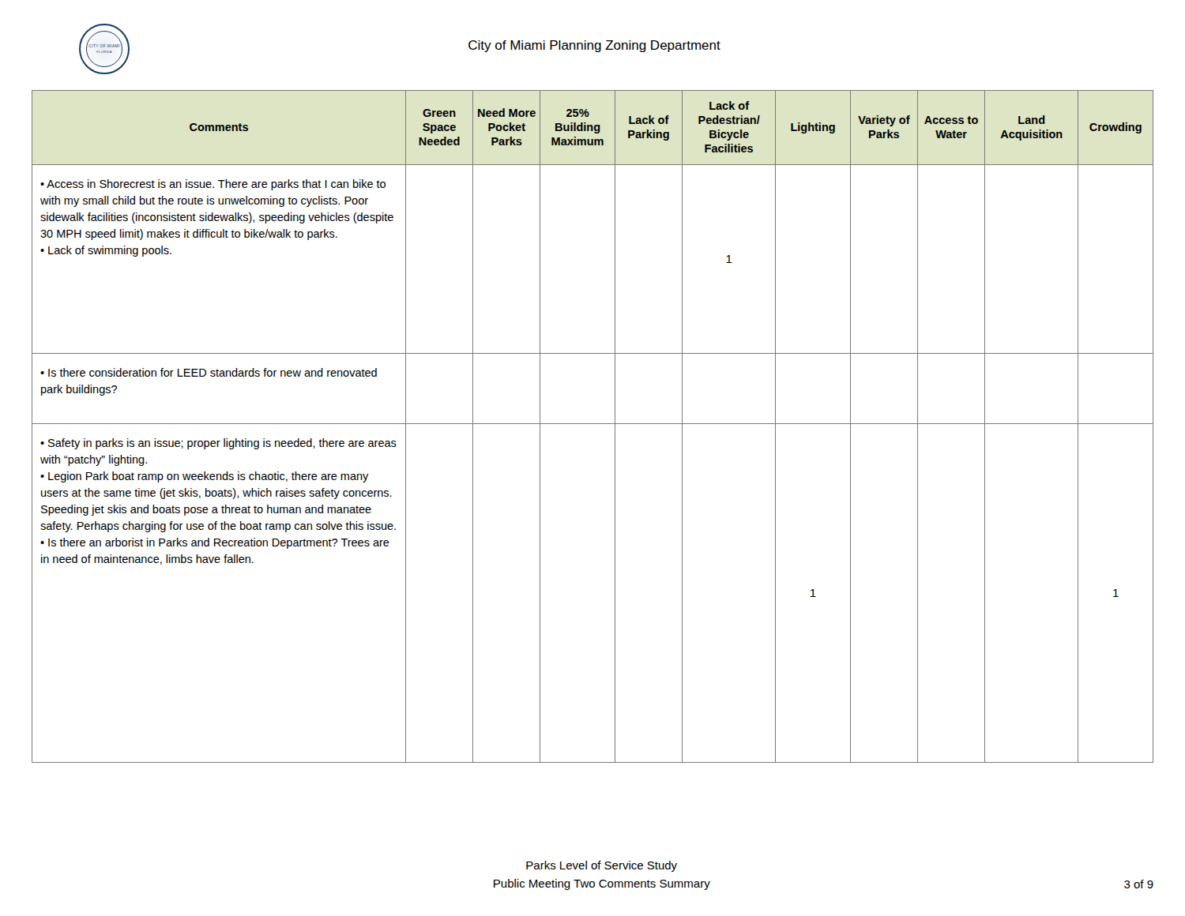CITY OF MIAMI
FLORIDA
City of Miami Planning Zoning Department
| Comments | Green Space Needed | Need More Pocket Parks | 25% Building Maximum | Lack of Parking | Lack of Pedestrian/ Bicycle Facilities | Lighting | Variety of Parks | Access to Water | Land Acquisition | Crowding |
| --- | --- | --- | --- | --- | --- | --- | --- | --- | --- | --- |
| • Access in Shorecrest is an issue. There are parks that I can bike to with my small child but the route is unwelcoming to cyclists. Poor sidewalk facilities (inconsistent sidewalks), speeding vehicles (despite 30 MPH speed limit) makes it difficult to bike/walk to parks. • Lack of swimming pools. | | | | | 1 | | | | | |
| • Is there consideration for LEED standards for new and renovated park buildings? | | | | | | | | | | |
| • Safety in parks is an issue; proper lighting is needed, there are areas with “patchy” lighting. • Legion Park boat ramp on weekends is chaotic, there are many users at the same time (jet skis, boats), which raises safety concerns. Speeding jet skis and boats pose a threat to human and manatee safety. Perhaps charging for use of the boat ramp can solve this issue. • Is there an arborist in Parks and Recreation Department? Trees are in need of maintenance, limbs have fallen. | | | | | | 1 | | | | 1 |
Parks Level of Service Study
Public Meeting Two Comments Summary
3 of 9